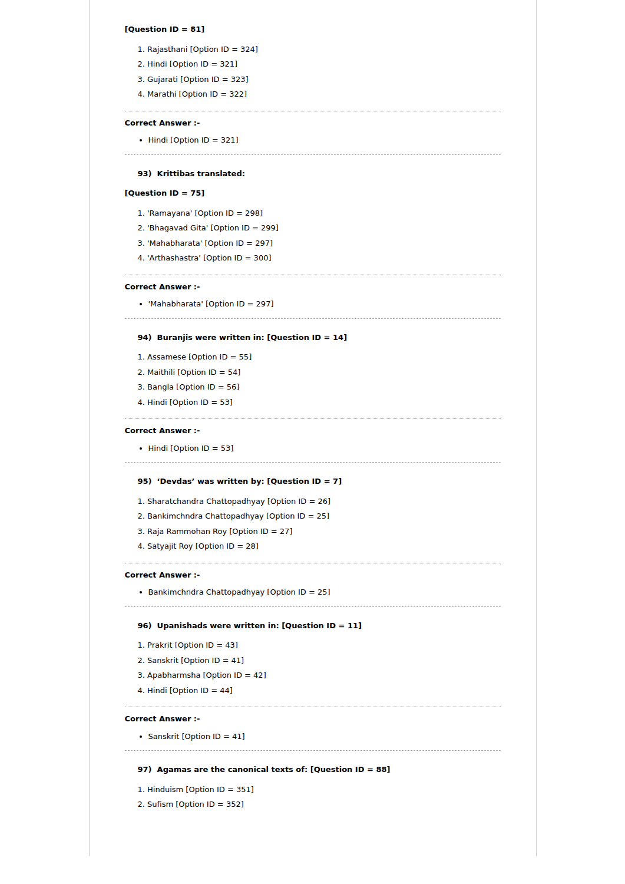[Question ID = 81]
1. Rajasthani [Option ID = 324]
2. Hindi [Option ID = 321]
3. Gujarati [Option ID = 323]
4. Marathi [Option ID = 322]
Correct Answer :-
Hindi [Option ID = 321]
93) Krittibas translated:
[Question ID = 75]
1. 'Ramayana' [Option ID = 298]
2. 'Bhagavad Gita' [Option ID = 299]
3. 'Mahabharata' [Option ID = 297]
4. 'Arthashastra' [Option ID = 300]
Correct Answer :-
'Mahabharata' [Option ID = 297]
94) Buranjis were written in: [Question ID = 14]
1. Assamese [Option ID = 55]
2. Maithili [Option ID = 54]
3. Bangla [Option ID = 56]
4. Hindi [Option ID = 53]
Correct Answer :-
Hindi [Option ID = 53]
95) ‘Devdas’ was written by: [Question ID = 7]
1. Sharatchandra Chattopadhyay [Option ID = 26]
2. Bankimchndra Chattopadhyay [Option ID = 25]
3. Raja Rammohan Roy [Option ID = 27]
4. Satyajit Roy [Option ID = 28]
Correct Answer :-
Bankimchndra Chattopadhyay [Option ID = 25]
96) Upanishads were written in: [Question ID = 11]
1. Prakrit [Option ID = 43]
2. Sanskrit [Option ID = 41]
3. Apabharmsha [Option ID = 42]
4. Hindi [Option ID = 44]
Correct Answer :-
Sanskrit [Option ID = 41]
97) Agamas are the canonical texts of: [Question ID = 88]
1. Hinduism [Option ID = 351]
2. Sufism [Option ID = 352]